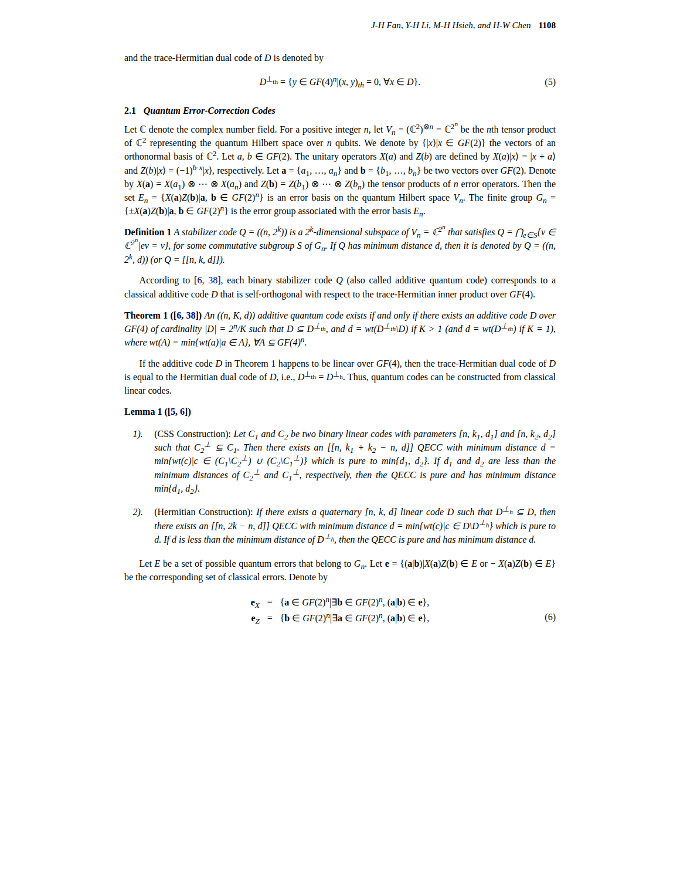J-H Fan, Y-H Li, M-H Hsieh, and H-W Chen 1108
and the trace-Hermitian dual code of D is denoted by
D⊥th = {y ∈ GF(4)n|(x, y)th = 0, ∀x ∈ D}. (5)
2.1 Quantum Error-Correction Codes
Let ℂ denote the complex number field. For a positive integer n, let Vn = (ℂ2)⊗n = ℂ2n be the nth tensor product of ℂ2 representing the quantum Hilbert space over n qubits. We denote by {|x⟩|x ∈ GF(2)} the vectors of an orthonormal basis of ℂ2. Let a, b ∈ GF(2). The unitary operators X(a) and Z(b) are defined by X(a)|x⟩ = |x + a⟩ and Z(b)|x⟩ = (−1)b·x|x⟩, respectively. Let a = {a1, …, an} and b = {b1, …, bn} be two vectors over GF(2). Denote by X(a) = X(a1) ⊗ ⋯ ⊗ X(an) and Z(b) = Z(b1) ⊗ ⋯ ⊗ Z(bn) the tensor products of n error operators. Then the set En = {X(a)Z(b)|a, b ∈ GF(2)n} is an error basis on the quantum Hilbert space Vn. The finite group Gn = {±X(a)Z(b)|a, b ∈ GF(2)n} is the error group associated with the error basis En.
Definition 1 A stabilizer code Q = ((n, 2k)) is a 2k-dimensional subspace of Vn = ℂ2n that satisfies Q = ⋂e∈S{v ∈ ℂ2n|ev = v}, for some commutative subgroup S of Gn. If Q has minimum distance d, then it is denoted by Q = ((n, 2k, d)) (or Q = [[n, k, d]]).
According to [6, 38], each binary stabilizer code Q (also called additive quantum code) corresponds to a classical additive code D that is self-orthogonal with respect to the trace-Hermitian inner product over GF(4).
Theorem 1 ([6, 38]) An ((n, K, d)) additive quantum code exists if and only if there exists an additive code D over GF(4) of cardinality |D| = 2n/K such that D ⊆ D⊥th, and d = wt(D⊥th\D) if K > 1 (and d = wt(D⊥th) if K = 1), where wt(A) = min{wt(a)|a ∈ A}, ∀A ⊆ GF(4)n.
If the additive code D in Theorem 1 happens to be linear over GF(4), then the trace-Hermitian dual code of D is equal to the Hermitian dual code of D, i.e., D⊥th = D⊥h. Thus, quantum codes can be constructed from classical linear codes.
Lemma 1 ([5, 6])
(CSS Construction): Let C1 and C2 be two binary linear codes with parameters [n, k1, d1] and [n, k2, d2] such that C2⊥ ⊆ C1. Then there exists an [[n, k1 + k2 − n, d]] QECC with minimum distance d = min{wt(c)|c ∈ (C1\C2⊥) ∪ (C2\C1⊥)} which is pure to min{d1, d2}. If d1 and d2 are less than the minimum distances of C2⊥ and C1⊥, respectively, then the QECC is pure and has minimum distance min{d1, d2}.
(Hermitian Construction): If there exists a quaternary [n, k, d] linear code D such that D⊥h ⊆ D, then there exists an [[n, 2k − n, d]] QECC with minimum distance d = min{wt(c)|c ∈ D\D⊥h} which is pure to d. If d is less than the minimum distance of D⊥h, then the QECC is pure and has minimum distance d.
Let E be a set of possible quantum errors that belong to Gn. Let e = {(a|b)|X(a)Z(b) ∈ E or − X(a)Z(b) ∈ E} be the corresponding set of classical errors. Denote by
| e X | = | { a ∈ GF (2) n /∃ b ∈ GF (2) n , ( a / b ) ∈ e }, |
| e Z | = | { b ∈ GF (2) n /∃ a ∈ GF (2) n , ( a / b ) ∈ e }, |
(6)